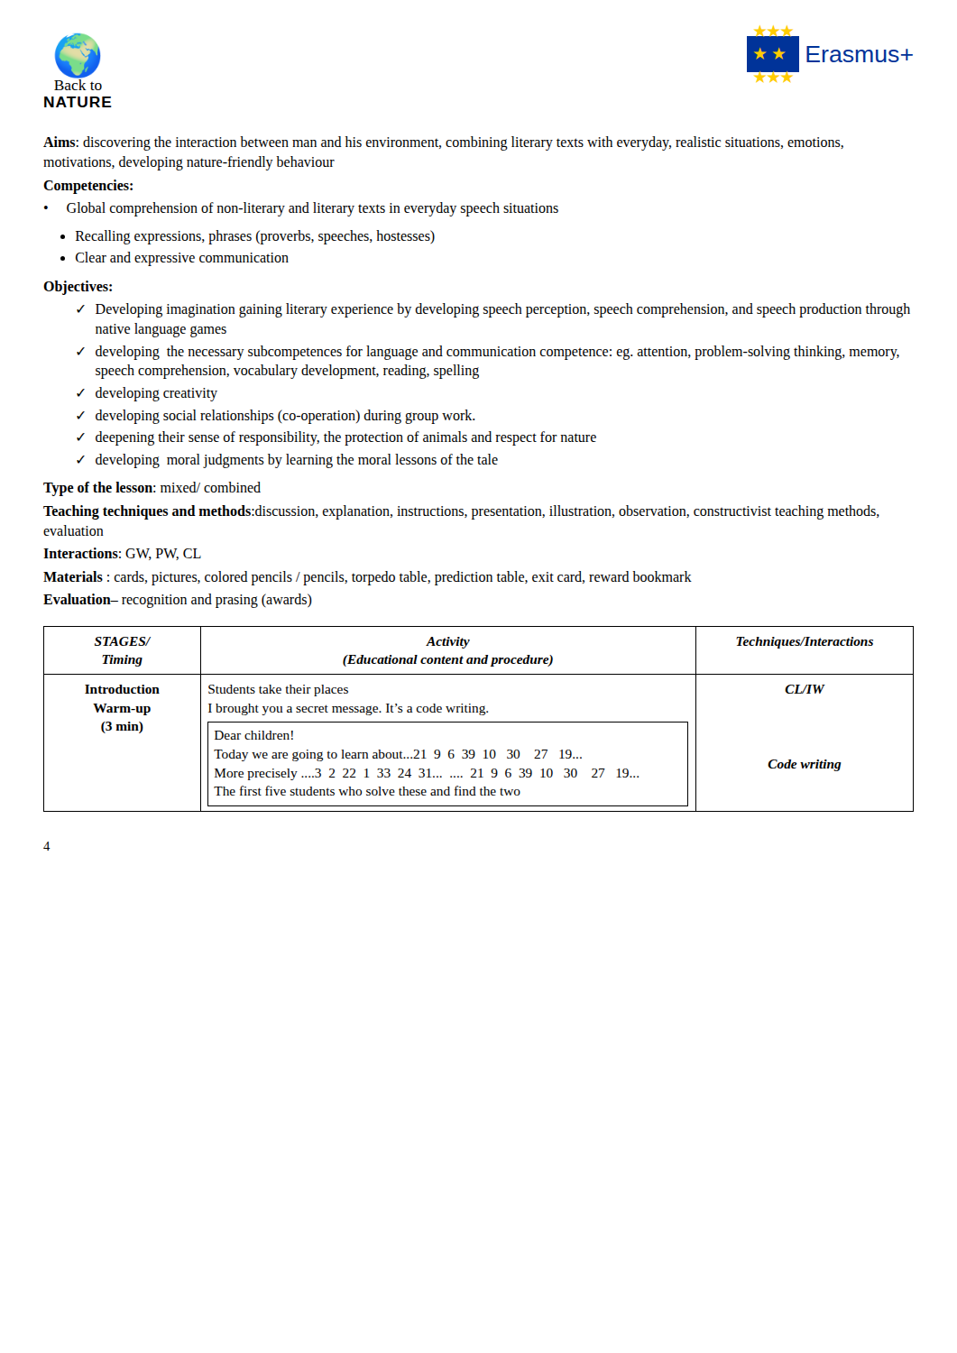🌍 Back to NATURE
★★★
★ ★
★★★
Erasmus+
Aims: discovering the interaction between man and his environment, combining literary texts with everyday, realistic situations, emotions, motivations, developing nature-friendly behaviour
Competencies:
Global comprehension of non-literary and literary texts in everyday speech situations
Recalling expressions, phrases (proverbs, speeches, hostesses)
Clear and expressive communication
Objectives:
Developing imagination gaining literary experience by developing speech perception, speech comprehension, and speech production through native language games
developing the necessary subcompetences for language and communication competence: eg. attention, problem-solving thinking, memory, speech comprehension, vocabulary development, reading, spelling
developing creativity
developing social relationships (co-operation) during group work.
deepening their sense of responsibility, the protection of animals and respect for nature
developing moral judgments by learning the moral lessons of the tale
Type of the lesson: mixed/ combined
Teaching techniques and methods:discussion, explanation, instructions, presentation, illustration, observation, constructivist teaching methods, evaluation
Interactions: GW, PW, CL
Materials : cards, pictures, colored pencils / pencils, torpedo table, prediction table, exit card, reward bookmark
Evaluation– recognition and prasing (awards)
| STAGES/ Timing | Activity (Educational content and procedure) | Techniques/Interactions |
| --- | --- | --- |
| Introduction Warm-up (3 min) | Students take their places I brought you a secret message. It’s a code writing. Dear children! Today we are going to learn about...21 9 6 39 10 30 27 19... More precisely ....3 2 22 1 33 24 31... .... 21 9 6 39 10 30 27 19... The first five students who solve these and find the two | CL/IW Code writing |
4